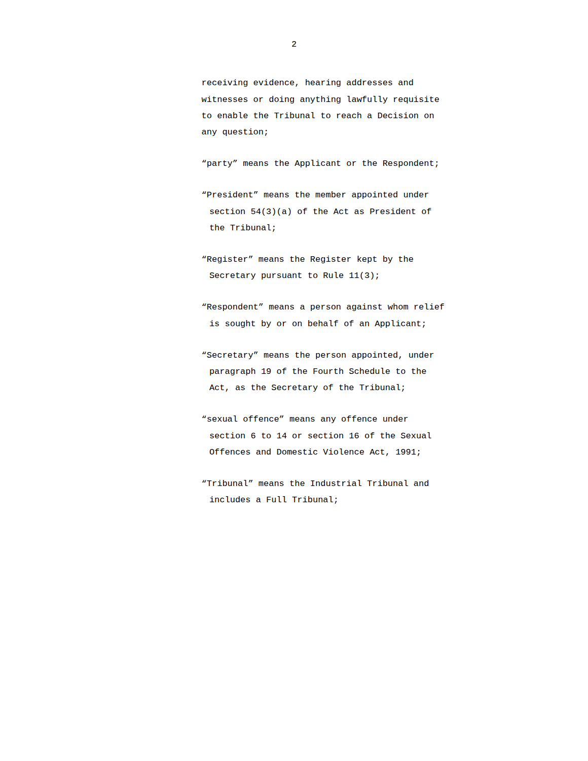2
receiving evidence, hearing addresses and witnesses or doing anything lawfully requisite to enable the Tribunal to reach a Decision on any question;
“party” means the Applicant or the Respondent;
“President” means the member appointed under section 54(3)(a) of the Act as President of the Tribunal;
“Register” means the Register kept by the Secretary pursuant to Rule 11(3);
“Respondent” means a person against whom relief is sought by or on behalf of an Applicant;
“Secretary” means the person appointed, under paragraph 19 of the Fourth Schedule to the Act, as the Secretary of the Tribunal;
“sexual offence” means any offence under section 6 to 14 or section 16 of the Sexual Offences and Domestic Violence Act, 1991;
“Tribunal” means the Industrial Tribunal and includes a Full Tribunal;